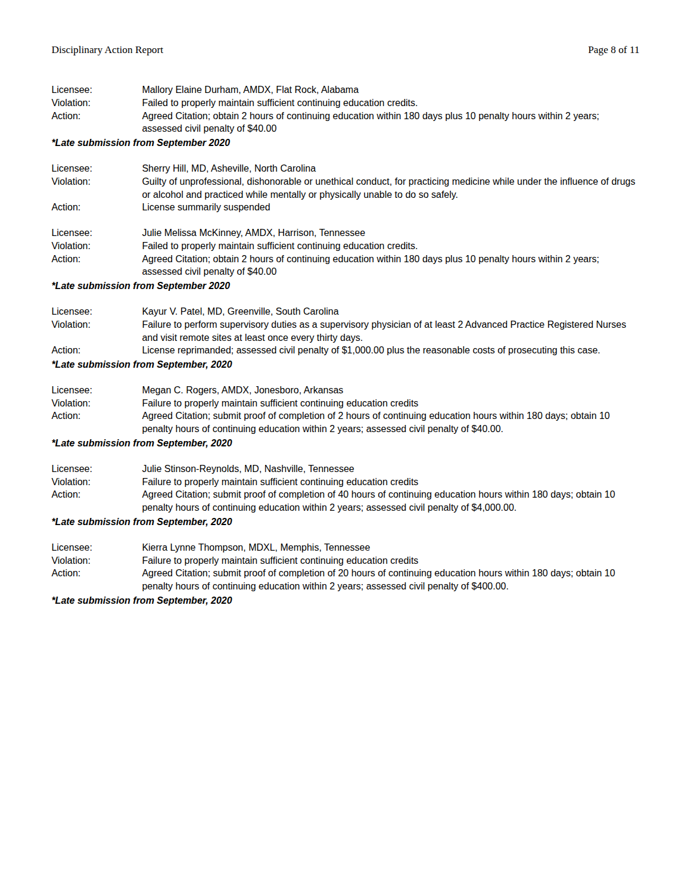Disciplinary Action Report Page 8 of 11
| Licensee: | Mallory Elaine Durham, AMDX, Flat Rock, Alabama |
| Violation: | Failed to properly maintain sufficient continuing education credits. |
| Action: | Agreed Citation; obtain 2 hours of continuing education within 180 days plus 10 penalty hours within 2 years; assessed civil penalty of $40.00 |
*Late submission from September 2020
| Licensee: | Sherry Hill, MD, Asheville, North Carolina |
| Violation: | Guilty of unprofessional, dishonorable or unethical conduct, for practicing medicine while under the influence of drugs or alcohol and practiced while mentally or physically unable to do so safely. |
| Action: | License summarily suspended |
| Licensee: | Julie Melissa McKinney, AMDX, Harrison, Tennessee |
| Violation: | Failed to properly maintain sufficient continuing education credits. |
| Action: | Agreed Citation; obtain 2 hours of continuing education within 180 days plus 10 penalty hours within 2 years; assessed civil penalty of $40.00 |
*Late submission from September 2020
| Licensee: | Kayur V. Patel, MD, Greenville, South Carolina |
| Violation: | Failure to perform supervisory duties as a supervisory physician of at least 2 Advanced Practice Registered Nurses and visit remote sites at least once every thirty days. |
| Action: | License reprimanded; assessed civil penalty of $1,000.00 plus the reasonable costs of prosecuting this case. |
*Late submission from September, 2020
| Licensee: | Megan C. Rogers, AMDX, Jonesboro, Arkansas |
| Violation: | Failure to properly maintain sufficient continuing education credits |
| Action: | Agreed Citation; submit proof of completion of 2 hours of continuing education hours within 180 days; obtain 10 penalty hours of continuing education within 2 years; assessed civil penalty of $40.00. |
*Late submission from September, 2020
| Licensee: | Julie Stinson-Reynolds, MD, Nashville, Tennessee |
| Violation: | Failure to properly maintain sufficient continuing education credits |
| Action: | Agreed Citation; submit proof of completion of 40 hours of continuing education hours within 180 days; obtain 10 penalty hours of continuing education within 2 years; assessed civil penalty of $4,000.00. |
*Late submission from September, 2020
| Licensee: | Kierra Lynne Thompson, MDXL, Memphis, Tennessee |
| Violation: | Failure to properly maintain sufficient continuing education credits |
| Action: | Agreed Citation; submit proof of completion of 20 hours of continuing education hours within 180 days; obtain 10 penalty hours of continuing education within 2 years; assessed civil penalty of $400.00. |
*Late submission from September, 2020